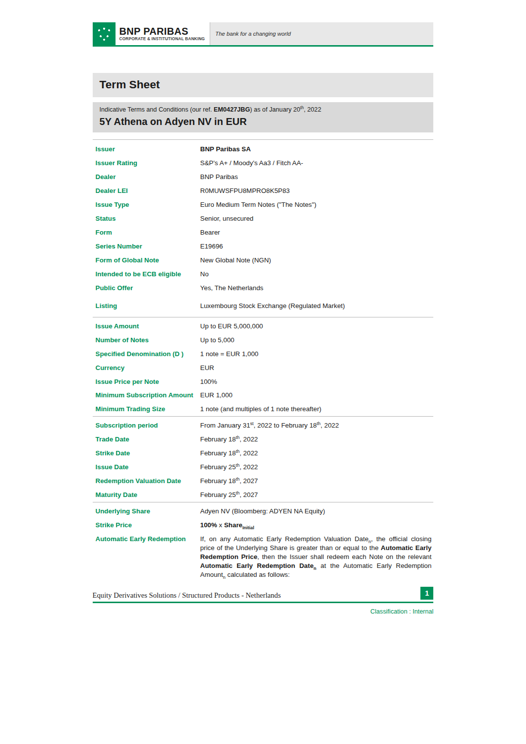BNP PARIBAS
CORPORATE & INSTITUTIONAL BANKING
The bank for a changing world
Term Sheet
Indicative Terms and Conditions (our ref. EM0427JBG) as of January 20th, 2022
5Y Athena on Adyen NV in EUR
| Issuer | BNP Paribas SA |
| Issuer Rating | S&P's A+ / Moody's Aa3 / Fitch AA- |
| Dealer | BNP Paribas |
| Dealer LEI | R0MUWSFPU8MPRO8K5P83 |
| Issue Type | Euro Medium Term Notes ("The Notes") |
| Status | Senior, unsecured |
| Form | Bearer |
| Series Number | E19696 |
| Form of Global Note | New Global Note (NGN) |
| Intended to be ECB eligible | No |
| Public Offer | Yes, The Netherlands |
| Listing | Luxembourg Stock Exchange (Regulated Market) |
| Issue Amount | Up to EUR 5,000,000 |
| Number of Notes | Up to 5,000 |
| Specified Denomination (D ) | 1 note = EUR 1,000 |
| Currency | EUR |
| Issue Price per Note | 100% |
| Minimum Subscription Amount | EUR 1,000 |
| Minimum Trading Size | 1 note (and multiples of 1 note thereafter) |
| Subscription period | From January 31 st , 2022 to February 18 th , 2022 |
| Trade Date | February 18 th , 2022 |
| Strike Date | February 18 th , 2022 |
| Issue Date | February 25 th , 2022 |
| Redemption Valuation Date | February 18 th , 2027 |
| Maturity Date | February 25 th , 2027 |
| Underlying Share | Adyen NV (Bloomberg: ADYEN NA Equity) |
| Strike Price | 100% x Share Initial |
| Automatic Early Redemption | If, on any Automatic Early Redemption Valuation Date n , the official closing price of the Underlying Share is greater than or equal to the Automatic Early Redemption Price , then the Issuer shall redeem each Note on the relevant Automatic Early Redemption Date n at the Automatic Early Redemption Amount n calculated as follows: |
Equity Derivatives Solutions / Structured Products - Netherlands
1
Classification : Internal